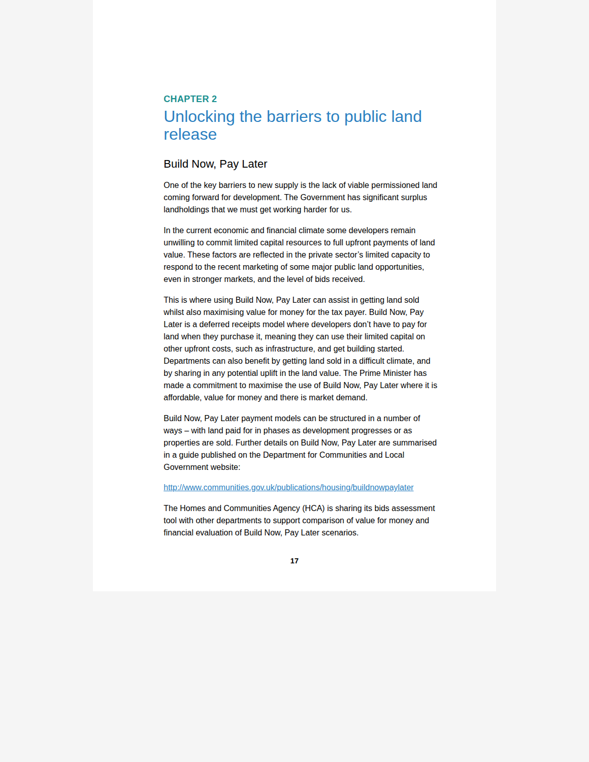CHAPTER 2
Unlocking the barriers to public land release
Build Now, Pay Later
One of the key barriers to new supply is the lack of viable permissioned land coming forward for development. The Government has significant surplus landholdings that we must get working harder for us.
In the current economic and financial climate some developers remain unwilling to commit limited capital resources to full upfront payments of land value. These factors are reflected in the private sector’s limited capacity to respond to the recent marketing of some major public land opportunities, even in stronger markets, and the level of bids received.
This is where using Build Now, Pay Later can assist in getting land sold whilst also maximising value for money for the tax payer. Build Now, Pay Later is a deferred receipts model where developers don’t have to pay for land when they purchase it, meaning they can use their limited capital on other upfront costs, such as infrastructure, and get building started. Departments can also benefit by getting land sold in a difficult climate, and by sharing in any potential uplift in the land value. The Prime Minister has made a commitment to maximise the use of Build Now, Pay Later where it is affordable, value for money and there is market demand.
Build Now, Pay Later payment models can be structured in a number of ways – with land paid for in phases as development progresses or as properties are sold. Further details on Build Now, Pay Later are summarised in a guide published on the Department for Communities and Local Government website:
http://www.communities.gov.uk/publications/housing/buildnowpaylater
The Homes and Communities Agency (HCA) is sharing its bids assessment tool with other departments to support comparison of value for money and financial evaluation of Build Now, Pay Later scenarios.
17